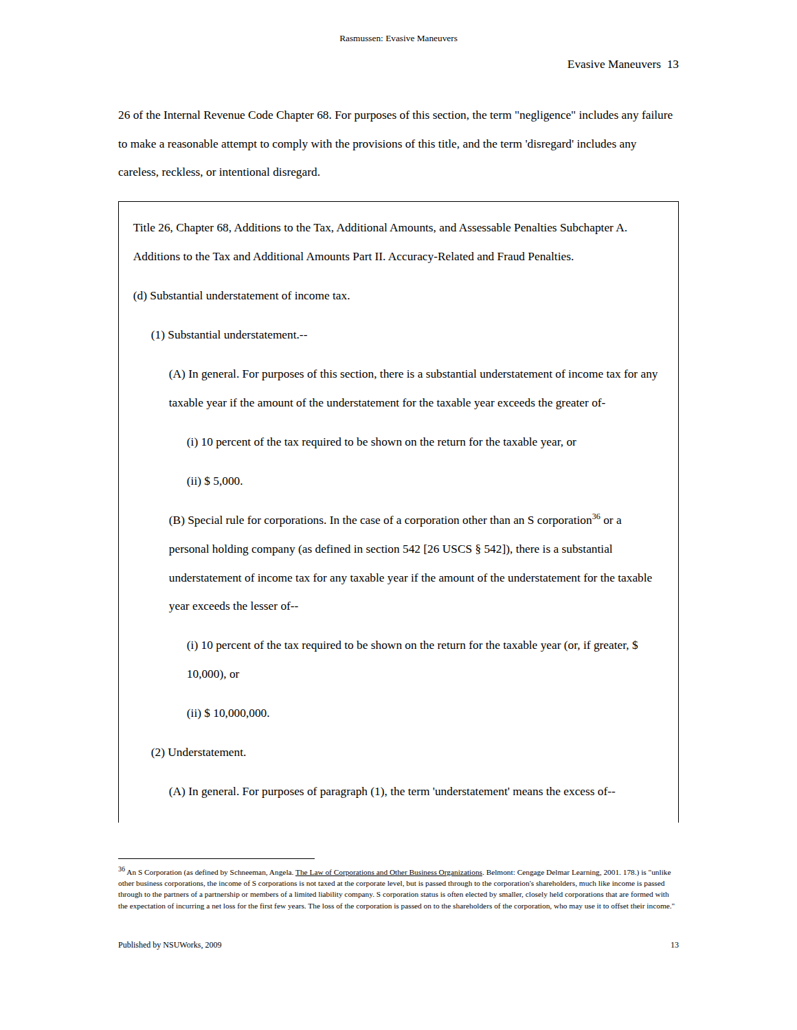Rasmussen: Evasive Maneuvers
Evasive Maneuvers 13
26 of the Internal Revenue Code Chapter 68. For purposes of this section, the term "negligence" includes any failure to make a reasonable attempt to comply with the provisions of this title, and the term 'disregard' includes any careless, reckless, or intentional disregard.
Title 26, Chapter 68, Additions to the Tax, Additional Amounts, and Assessable Penalties Subchapter A. Additions to the Tax and Additional Amounts Part II. Accuracy-Related and Fraud Penalties.
(d) Substantial understatement of income tax.
(1) Substantial understatement.--
(A) In general. For purposes of this section, there is a substantial understatement of income tax for any taxable year if the amount of the understatement for the taxable year exceeds the greater of-
(i) 10 percent of the tax required to be shown on the return for the taxable year, or
(ii) $ 5,000.
(B) Special rule for corporations. In the case of a corporation other than an S corporation36 or a personal holding company (as defined in section 542 [26 USCS § 542]), there is a substantial understatement of income tax for any taxable year if the amount of the understatement for the taxable year exceeds the lesser of--
(i) 10 percent of the tax required to be shown on the return for the taxable year (or, if greater, $ 10,000), or
(ii) $ 10,000,000.
(2) Understatement.
(A) In general. For purposes of paragraph (1), the term 'understatement' means the excess of--
36 An S Corporation (as defined by Schneeman, Angela. The Law of Corporations and Other Business Organizations. Belmont: Cengage Delmar Learning, 2001. 178.) is "unlike other business corporations, the income of S corporations is not taxed at the corporate level, but is passed through to the corporation's shareholders, much like income is passed through to the partners of a partnership or members of a limited liability company. S corporation status is often elected by smaller, closely held corporations that are formed with the expectation of incurring a net loss for the first few years. The loss of the corporation is passed on to the shareholders of the corporation, who may use it to offset their income."
Published by NSUWorks, 2009 13